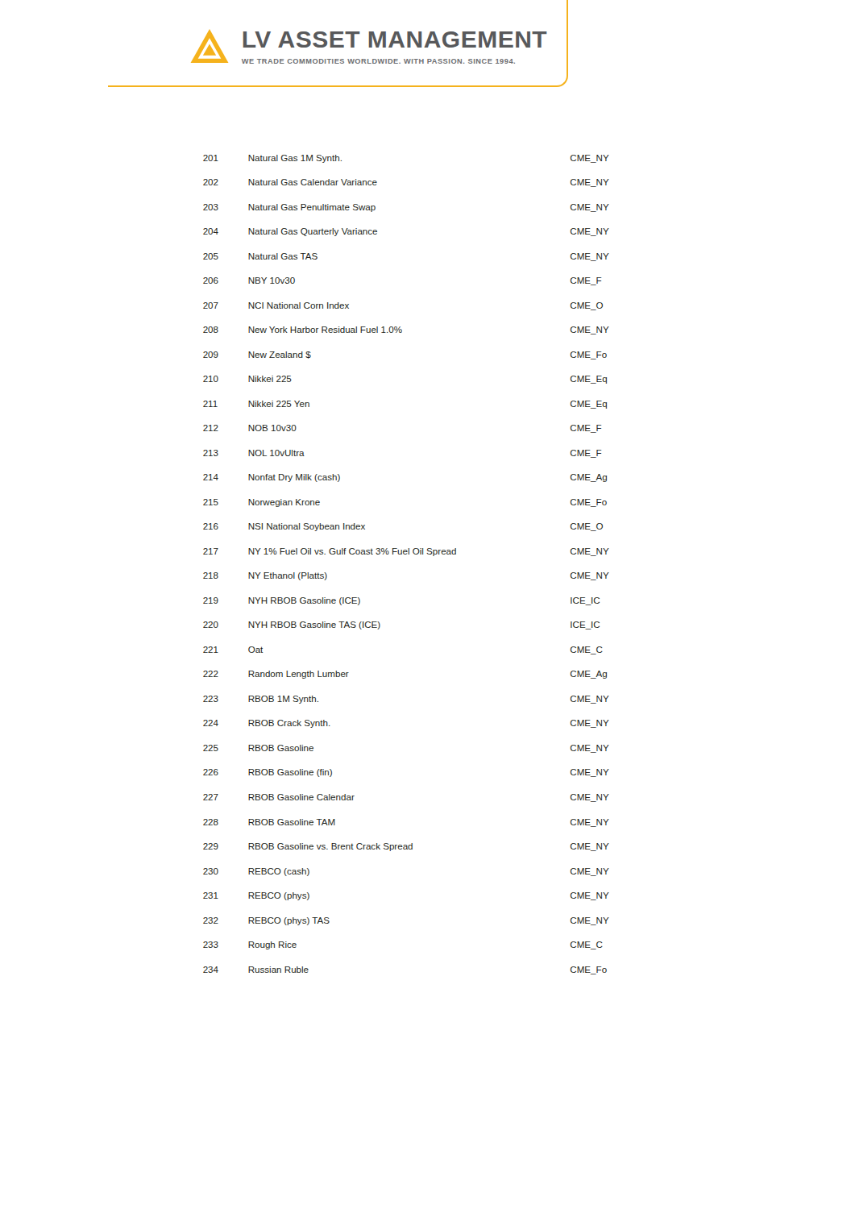LV ASSET MANAGEMENT
WE TRADE COMMODITIES WORLDWIDE. WITH PASSION. SINCE 1994.
| 201 | Natural Gas 1M Synth. | CME_NY |
| 202 | Natural Gas Calendar Variance | CME_NY |
| 203 | Natural Gas Penultimate Swap | CME_NY |
| 204 | Natural Gas Quarterly Variance | CME_NY |
| 205 | Natural Gas TAS | CME_NY |
| 206 | NBY 10v30 | CME_F |
| 207 | NCI National Corn Index | CME_O |
| 208 | New York Harbor Residual Fuel 1.0% | CME_NY |
| 209 | New Zealand $ | CME_Fo |
| 210 | Nikkei 225 | CME_Eq |
| 211 | Nikkei 225 Yen | CME_Eq |
| 212 | NOB 10v30 | CME_F |
| 213 | NOL 10vUltra | CME_F |
| 214 | Nonfat Dry Milk (cash) | CME_Ag |
| 215 | Norwegian Krone | CME_Fo |
| 216 | NSI National Soybean Index | CME_O |
| 217 | NY 1% Fuel Oil vs. Gulf Coast 3% Fuel Oil Spread | CME_NY |
| 218 | NY Ethanol (Platts) | CME_NY |
| 219 | NYH RBOB Gasoline (ICE) | ICE_IC |
| 220 | NYH RBOB Gasoline TAS (ICE) | ICE_IC |
| 221 | Oat | CME_C |
| 222 | Random Length Lumber | CME_Ag |
| 223 | RBOB 1M Synth. | CME_NY |
| 224 | RBOB Crack Synth. | CME_NY |
| 225 | RBOB Gasoline | CME_NY |
| 226 | RBOB Gasoline (fin) | CME_NY |
| 227 | RBOB Gasoline Calendar | CME_NY |
| 228 | RBOB Gasoline TAM | CME_NY |
| 229 | RBOB Gasoline vs. Brent Crack Spread | CME_NY |
| 230 | REBCO (cash) | CME_NY |
| 231 | REBCO (phys) | CME_NY |
| 232 | REBCO (phys) TAS | CME_NY |
| 233 | Rough Rice | CME_C |
| 234 | Russian Ruble | CME_Fo |